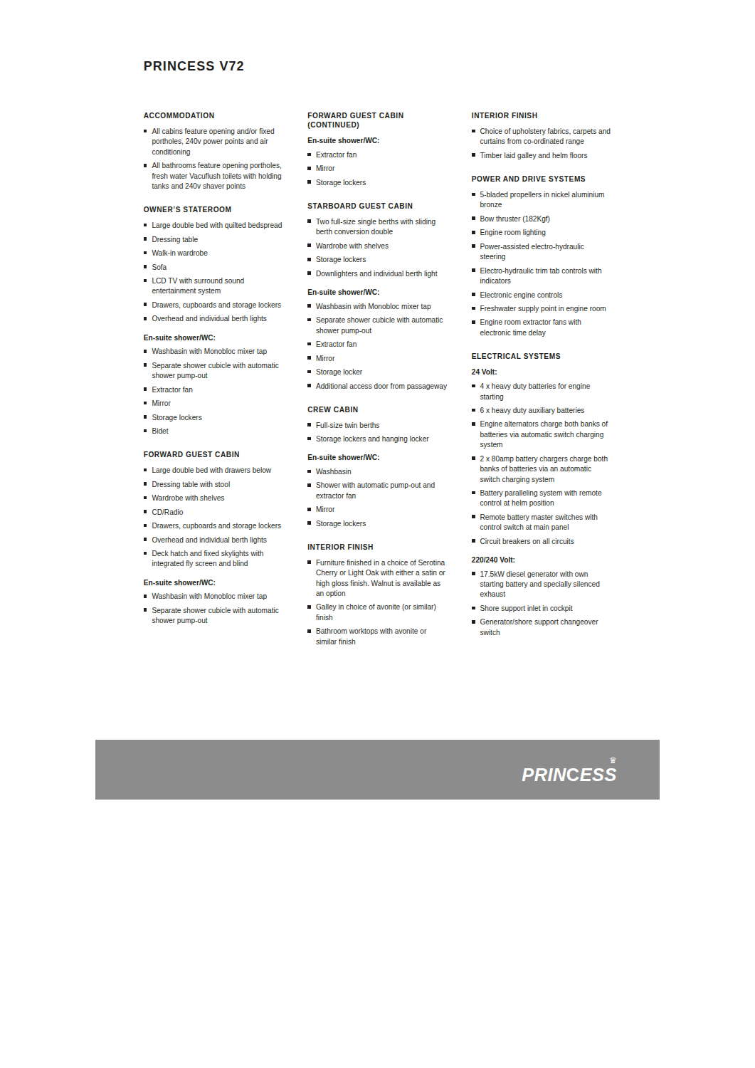Princess V72
Accommodation
All cabins feature opening and/or fixed portholes, 240v power points and air conditioning
All bathrooms feature opening portholes, fresh water Vacuflush toilets with holding tanks and 240v shaver points
Owner’s Stateroom
Large double bed with quilted bedspread
Dressing table
Walk-in wardrobe
Sofa
LCD TV with surround sound entertainment system
Drawers, cupboards and storage lockers
Overhead and individual berth lights
En-suite shower/WC:
Washbasin with Monobloc mixer tap
Separate shower cubicle with automatic shower pump-out
Extractor fan
Mirror
Storage lockers
Bidet
Forward Guest Cabin
Large double bed with drawers below
Dressing table with stool
Wardrobe with shelves
CD/Radio
Drawers, cupboards and storage lockers
Overhead and individual berth lights
Deck hatch and fixed skylights with integrated fly screen and blind
En-suite shower/WC:
Washbasin with Monobloc mixer tap
Separate shower cubicle with automatic shower pump-out
Forward Guest Cabin
(continued)
En-suite shower/WC:
Extractor fan
Mirror
Storage lockers
Starboard Guest Cabin
Two full-size single berths with sliding berth conversion double
Wardrobe with shelves
Storage lockers
Downlighters and individual berth light
En-suite shower/WC:
Washbasin with Monobloc mixer tap
Separate shower cubicle with automatic shower pump-out
Extractor fan
Mirror
Storage locker
Additional access door from passageway
Crew Cabin
Full-size twin berths
Storage lockers and hanging locker
En-suite shower/WC:
Washbasin
Shower with automatic pump-out and extractor fan
Mirror
Storage lockers
Interior Finish
Furniture finished in a choice of Serotina Cherry or Light Oak with either a satin or high gloss finish. Walnut is available as an option
Galley in choice of avonite (or similar) finish
Bathroom worktops with avonite or similar finish
Interior Finish
Choice of upholstery fabrics, carpets and curtains from co-ordinated range
Timber laid galley and helm floors
Power and Drive Systems
5-bladed propellers in nickel aluminium bronze
Bow thruster (182Kgf)
Engine room lighting
Power-assisted electro-hydraulic steering
Electro-hydraulic trim tab controls with indicators
Electronic engine controls
Freshwater supply point in engine room
Engine room extractor fans with electronic time delay
Electrical Systems
24 Volt:
4 x heavy duty batteries for engine starting
6 x heavy duty auxiliary batteries
Engine alternators charge both banks of batteries via automatic switch charging system
2 x 80amp battery chargers charge both banks of batteries via an automatic switch charging system
Battery paralleling system with remote control at helm position
Remote battery master switches with control switch at main panel
Circuit breakers on all circuits
220/240 Volt:
17.5kW diesel generator with own starting battery and specially silenced exhaust
Shore support inlet in cockpit
Generator/shore support changeover switch
♛ PRINCESS